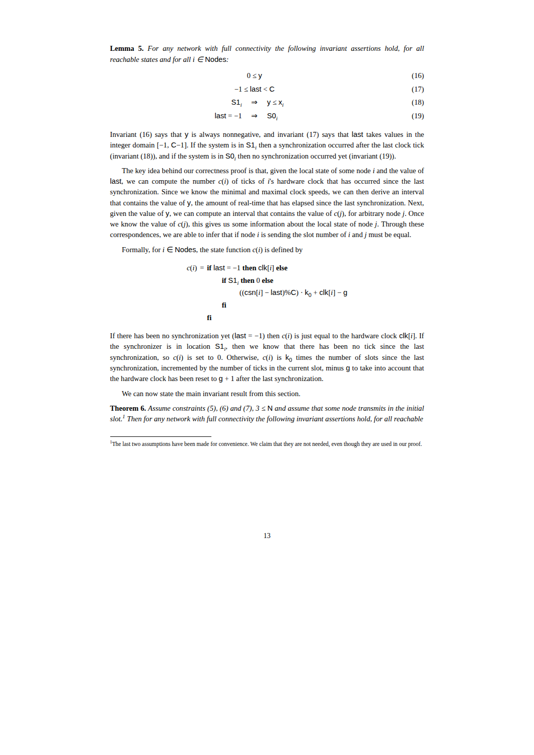Lemma 5. For any network with full connectivity the following invariant assertions hold, for all reachable states and for all i ∈ Nodes:
| 0 ≤ y | (16) |
| −1 ≤ last < C | (17) |
| S1 i | ⇒ | y ≤ x i | (18) |
| last = −1 | ⇒ | S0 i | (19) |
Invariant (16) says that y is always nonnegative, and invariant (17) says that last takes values in the integer domain [−1, C−1]. If the system is in S1 i then a synchronization occurred after the last clock tick (invariant (18)), and if the system is in S0 i then no synchronization occurred yet (invariant (19)).
The key idea behind our correctness proof is that, given the local state of some node i and the value of last, we can compute the number c(i) of ticks of i's hardware clock that has occurred since the last synchronization. Since we know the minimal and maximal clock speeds, we can then derive an interval that contains the value of y, the amount of real-time that has elapsed since the last synchronization. Next, given the value of y, we can compute an interval that contains the value of c(j), for arbitrary node j. Once we know the value of c(j), this gives us some information about the local state of node j. Through these correspondences, we are able to infer that if node i is sending the slot number of i and j must be equal.
Formally, for i ∈ Nodes, the state function c(i) is defined by
| c ( i ) | = | if last = −1 then clk [ i ] else |
| | | if S1 i then 0 else |
| | | (( csn [ i ] − last )% C ) · k 0 + clk [ i ] − g |
| | | fi |
| | | fi |
If there has been no synchronization yet (last = −1) then c(i) is just equal to the hardware clock clk[i]. If the synchronizer is in location S1 i, then we know that there has been no tick since the last synchronization, so c(i) is set to 0. Otherwise, c(i) is k0 times the number of slots since the last synchronization, incremented by the number of ticks in the current slot, minus g to take into account that the hardware clock has been reset to g + 1 after the last synchronization.
We can now state the main invariant result from this section.
Theorem 6. Assume constraints (5), (6) and (7), 3 ≤ N and assume that some node transmits in the initial slot.1 Then for any network with full connectivity the following invariant assertions hold, for all reachable
1The last two assumptions have been made for convenience. We claim that they are not needed, even though they are used in our proof.
13